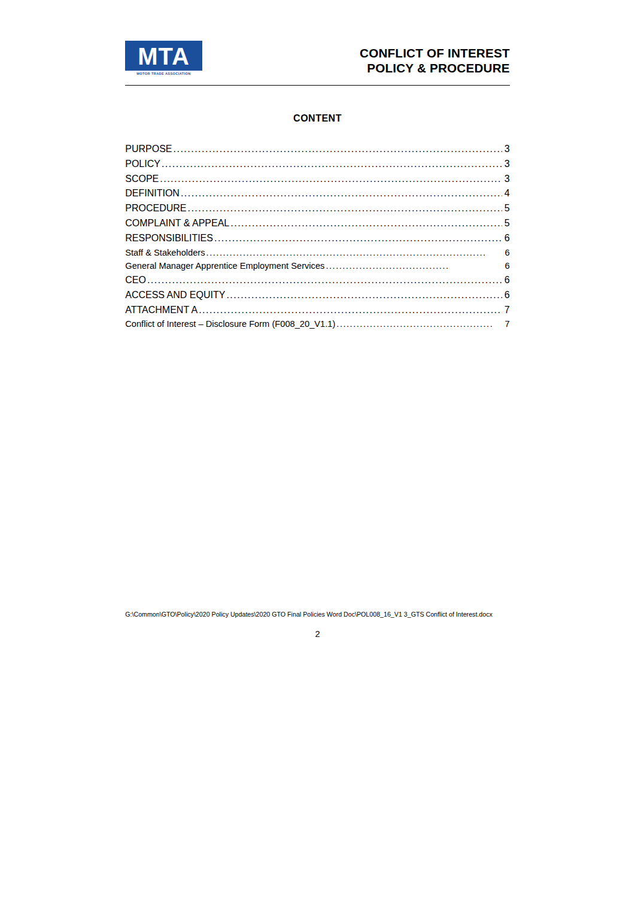MTA
MOTOR TRADE ASSOCIATION
CONFLICT OF INTEREST
POLICY & PROCEDURE
CONTENT
PURPOSE .................................................................................................. 3
POLICY .................................................................................................... 3
SCOPE ..................................................................................................... 3
DEFINITION .............................................................................................. 4
PROCEDURE ............................................................................................. 5
COMPLAINT & APPEAL ............................................................................... 5
RESPONSIBILITIES ..................................................................................... 6
Staff & Stakeholders .................................................................................... 6
General Manager Apprentice Employment Services ..................................... 6
CEO ......................................................................................................... 6
ACCESS AND EQUITY ................................................................................. 6
ATTACHMENT A ....................................................................................... 7
Conflict of Interest – Disclosure Form (F008_20_V1.1) ............................................... 7
G:\Common\GTO\Policy\2020 Policy Updates\2020 GTO Final Policies Word Doc\POL008_16_V1 3_GTS Conflict of Interest.docx
2